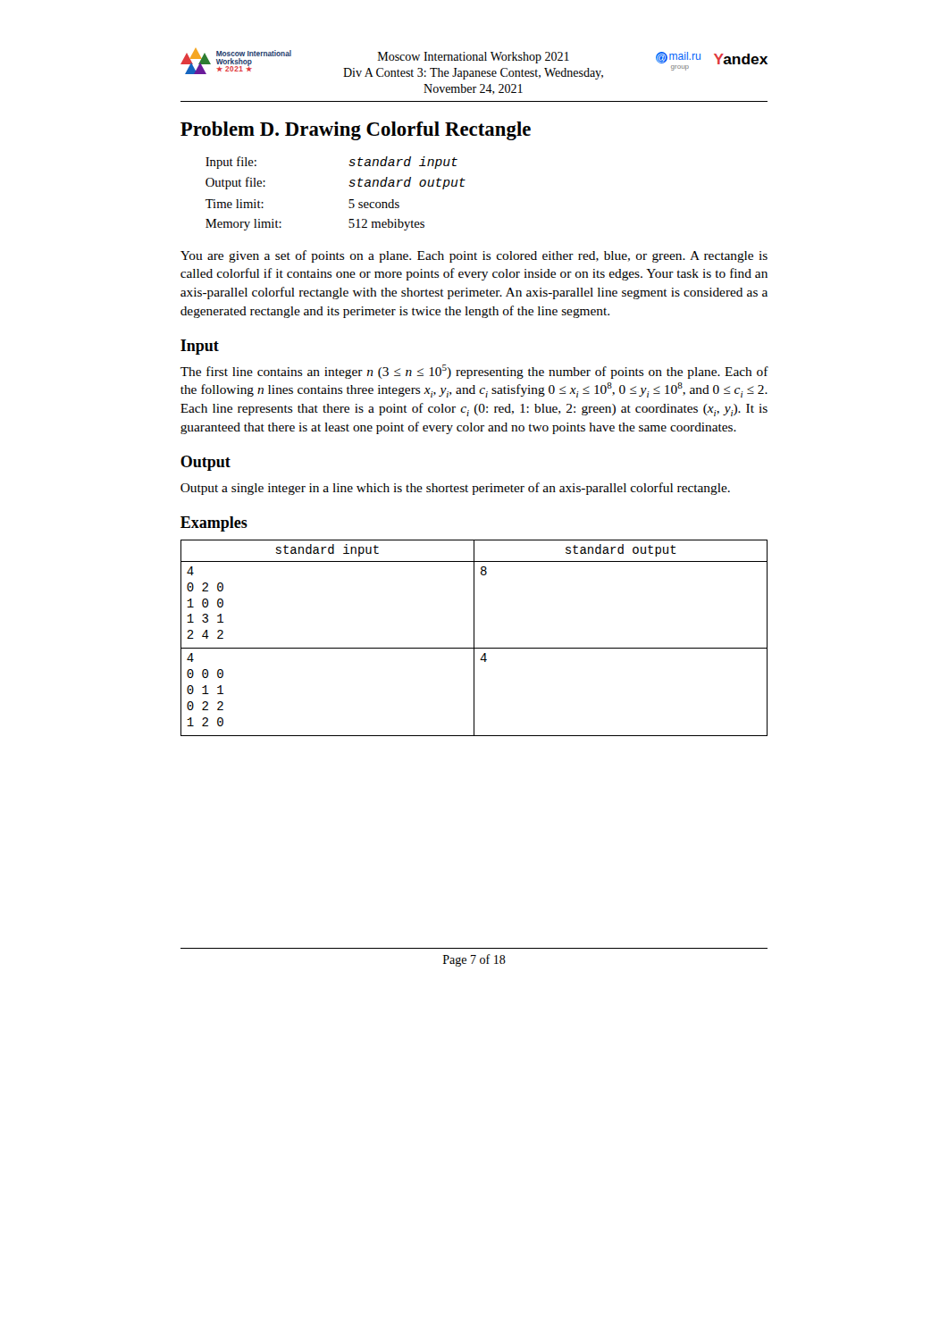Moscow International Workshop ★ 2021 ★
Moscow International Workshop 2021
Div A Contest 3: The Japanese Contest, Wednesday,
November 24, 2021
@mail.rugroup
Yandex
Problem D. Drawing Colorful Rectangle
| Input file: | standard input |
| Output file: | standard output |
| Time limit: | 5 seconds |
| Memory limit: | 512 mebibytes |
You are given a set of points on a plane. Each point is colored either red, blue, or green. A rectangle is called colorful if it contains one or more points of every color inside or on its edges. Your task is to find an axis-parallel colorful rectangle with the shortest perimeter. An axis-parallel line segment is considered as a degenerated rectangle and its perimeter is twice the length of the line segment.
Input
The first line contains an integer n (3 ≤ n ≤ 105) representing the number of points on the plane. Each of the following n lines contains three integers xi, yi, and ci satisfying 0 ≤ xi ≤ 108, 0 ≤ yi ≤ 108, and 0 ≤ ci ≤ 2. Each line represents that there is a point of color ci (0: red, 1: blue, 2: green) at coordinates (xi, yi). It is guaranteed that there is at least one point of every color and no two points have the same coordinates.
Output
Output a single integer in a line which is the shortest perimeter of an axis-parallel colorful rectangle.
Examples
| standard input | standard output |
| --- | --- |
| 4 0 2 0 1 0 0 1 3 1 2 4 2 | 8 |
| 4 0 0 0 0 1 1 0 2 2 1 2 0 | 4 |
Page 7 of 18